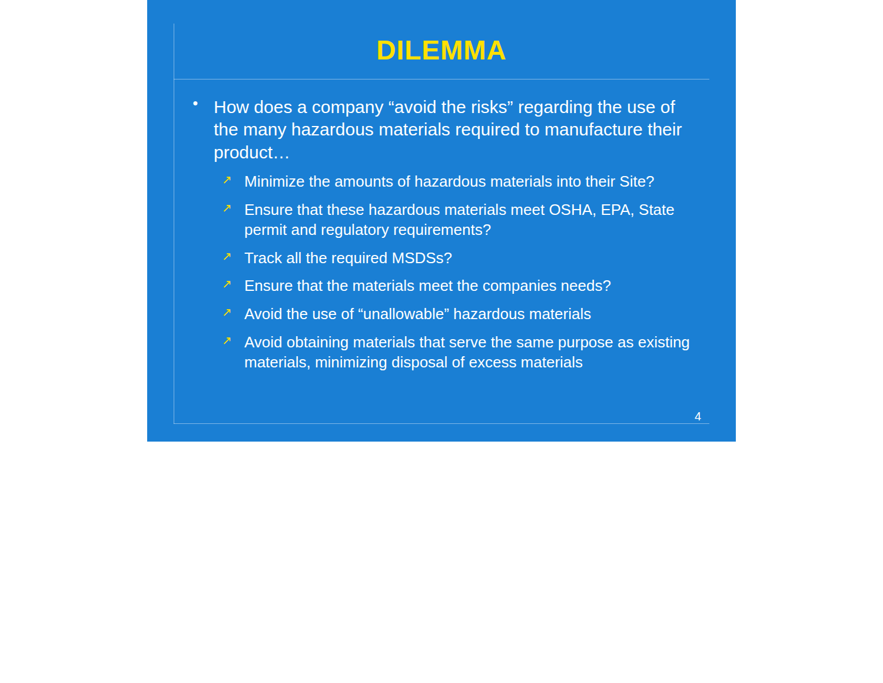DILEMMA
How does a company “avoid the risks” regarding the use of the many hazardous materials required to manufacture their product…
Minimize the amounts of hazardous materials into their Site?
Ensure that these hazardous materials meet OSHA, EPA, State permit and regulatory requirements?
Track all the required MSDSs?
Ensure that the materials meet the companies needs?
Avoid the use of “unallowable” hazardous materials
Avoid obtaining materials that serve the same purpose as existing materials, minimizing disposal of excess materials
4